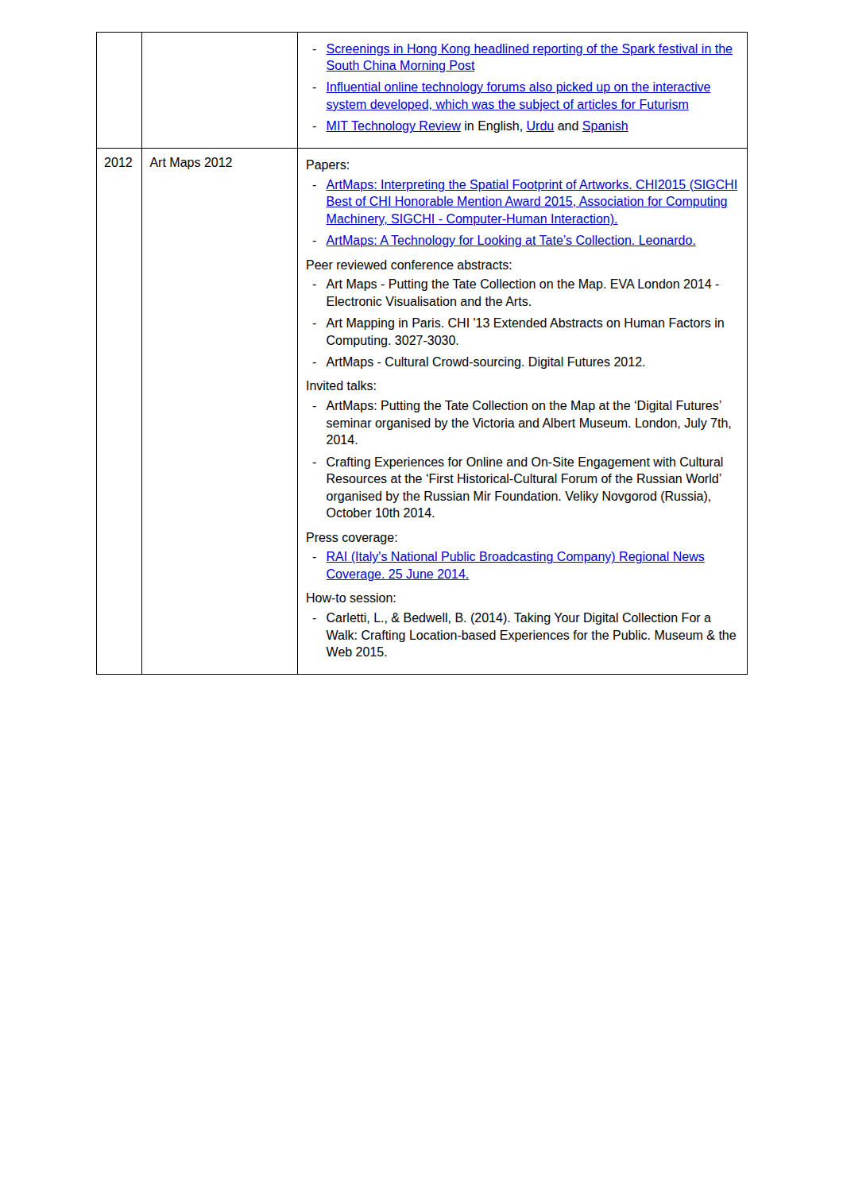| | | Screenings in Hong Kong headlined reporting of the Spark festival in the South China Morning Post Influential online technology forums also picked up on the interactive system developed, which was the subject of articles for Futurism MIT Technology Review in English, Urdu and Spanish |
| 2012 | Art Maps 2012 | Papers: ArtMaps: Interpreting the Spatial Footprint of Artworks. CHI2015 (SIGCHI Best of CHI Honorable Mention Award 2015, Association for Computing Machinery, SIGCHI - Computer-Human Interaction). ArtMaps: A Technology for Looking at Tate’s Collection. Leonardo. Peer reviewed conference abstracts: Art Maps - Putting the Tate Collection on the Map. EVA London 2014 - Electronic Visualisation and the Arts. Art Mapping in Paris. CHI '13 Extended Abstracts on Human Factors in Computing. 3027-3030. ArtMaps - Cultural Crowd-sourcing. Digital Futures 2012. Invited talks: ArtMaps: Putting the Tate Collection on the Map at the ‘Digital Futures’ seminar organised by the Victoria and Albert Museum. London, July 7th, 2014. Crafting Experiences for Online and On-Site Engagement with Cultural Resources at the ‘First Historical-Cultural Forum of the Russian World’ organised by the Russian Mir Foundation. Veliky Novgorod (Russia), October 10th 2014. Press coverage: RAI (Italy's National Public Broadcasting Company) Regional News Coverage. 25 June 2014. How-to session: Carletti, L., & Bedwell, B. (2014). Taking Your Digital Collection For a Walk: Crafting Location-based Experiences for the Public. Museum & the Web 2015. |